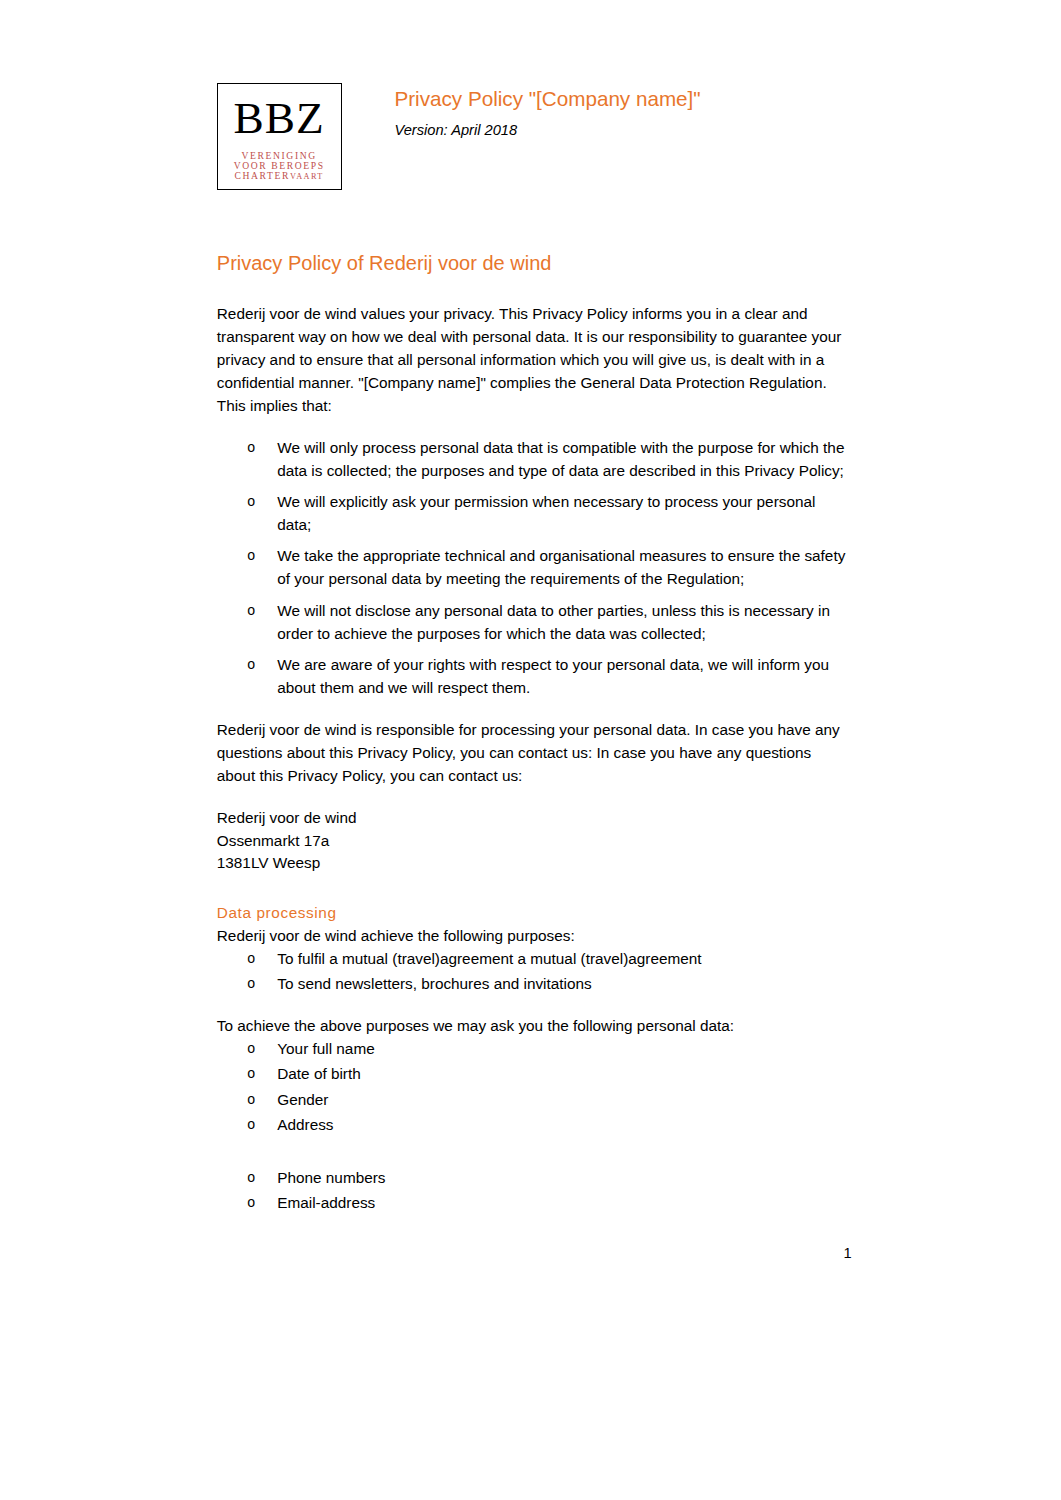BBZ
VERENIGING
VOOR BEROEPS
CHARTERVAART
Privacy Policy "[Company name]"
Version: April 2018
Privacy Policy of Rederij voor de wind
Rederij voor de wind values your privacy. This Privacy Policy informs you in a clear and transparent way on how we deal with personal data. It is our responsibility to guarantee your privacy and to ensure that all personal information which you will give us, is dealt with in a confidential manner. "[Company name]" complies the General Data Protection Regulation. This implies that:
We will only process personal data that is compatible with the purpose for which the data is collected; the purposes and type of data are described in this Privacy Policy;
We will explicitly ask your permission when necessary to process your personal data;
We take the appropriate technical and organisational measures to ensure the safety of your personal data by meeting the requirements of the Regulation;
We will not disclose any personal data to other parties, unless this is necessary in order to achieve the purposes for which the data was collected;
We are aware of your rights with respect to your personal data, we will inform you about them and we will respect them.
Rederij voor de wind is responsible for processing your personal data. In case you have any questions about this Privacy Policy, you can contact us: In case you have any questions about this Privacy Policy, you can contact us:
Rederij voor de wind
Ossenmarkt 17a
1381LV Weesp
Data processing
Rederij voor de wind achieve the following purposes:
To fulfil a mutual (travel)agreement a mutual (travel)agreement
To send newsletters, brochures and invitations
To achieve the above purposes we may ask you the following personal data:
Your full name
Date of birth
Gender
Address
Phone numbers
Email-address
1